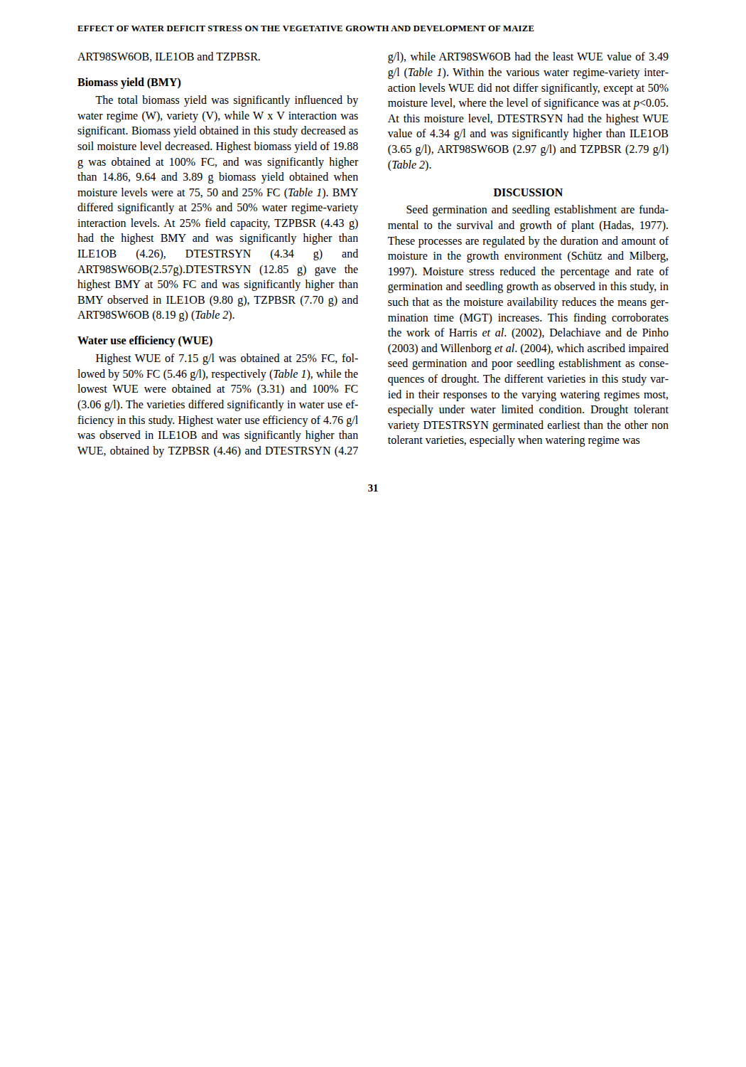Effect of Water Deficit Stress on the Vegetative Growth and Development of Maize
ART98SW6OB, ILE1OB and TZPBSR.
Biomass yield (BMY)
The total biomass yield was significantly influenced by water regime (W), variety (V), while W x V interaction was significant. Biomass yield obtained in this study decreased as soil moisture level decreased. Highest biomass yield of 19.88 g was obtained at 100% FC, and was significantly higher than 14.86, 9.64 and 3.89 g biomass yield obtained when moisture levels were at 75, 50 and 25% FC (Table 1). BMY differed significantly at 25% and 50% water regime-variety interaction levels. At 25% field capacity, TZPBSR (4.43 g) had the highest BMY and was significantly higher than ILE1OB (4.26), DTESTRSYN (4.34 g) and ART98SW6OB(2.57g).DTESTRSYN (12.85 g) gave the highest BMY at 50% FC and was significantly higher than BMY observed in ILE1OB (9.80 g), TZPBSR (7.70 g) and ART98SW6OB (8.19 g) (Table 2).
Water use efficiency (WUE)
Highest WUE of 7.15 g/l was obtained at 25% FC, followed by 50% FC (5.46 g/l), respectively (Table 1), while the lowest WUE were obtained at 75% (3.31) and 100% FC (3.06 g/l). The varieties differed significantly in water use efficiency in this study. Highest water use efficiency of 4.76 g/l was observed in ILE1OB and was significantly higher than WUE, obtained by TZPBSR (4.46) and DTESTRSYN (4.27 g/l), while ART98SW6OB had the least WUE value of 3.49 g/l (Table 1). Within the various water regime-variety interaction levels WUE did not differ significantly, except at 50% moisture level, where the level of significance was at p<0.05. At this moisture level, DTESTRSYN had the highest WUE value of 4.34 g/l and was significantly higher than ILE1OB (3.65 g/l), ART98SW6OB (2.97 g/l) and TZPBSR (2.79 g/l) (Table 2).
Discussion
Seed germination and seedling establishment are fundamental to the survival and growth of plant (Hadas, 1977). These processes are regulated by the duration and amount of moisture in the growth environment (Schütz and Milberg, 1997). Moisture stress reduced the percentage and rate of germination and seedling growth as observed in this study, in such that as the moisture availability reduces the means germination time (MGT) increases. This finding corroborates the work of Harris et al. (2002), Delachiave and de Pinho (2003) and Willenborg et al. (2004), which ascribed impaired seed germination and poor seedling establishment as consequences of drought. The different varieties in this study varied in their responses to the varying watering regimes most, especially under water limited condition. Drought tolerant variety DTESTRSYN germinated earliest than the other non tolerant varieties, especially when watering regime was
31